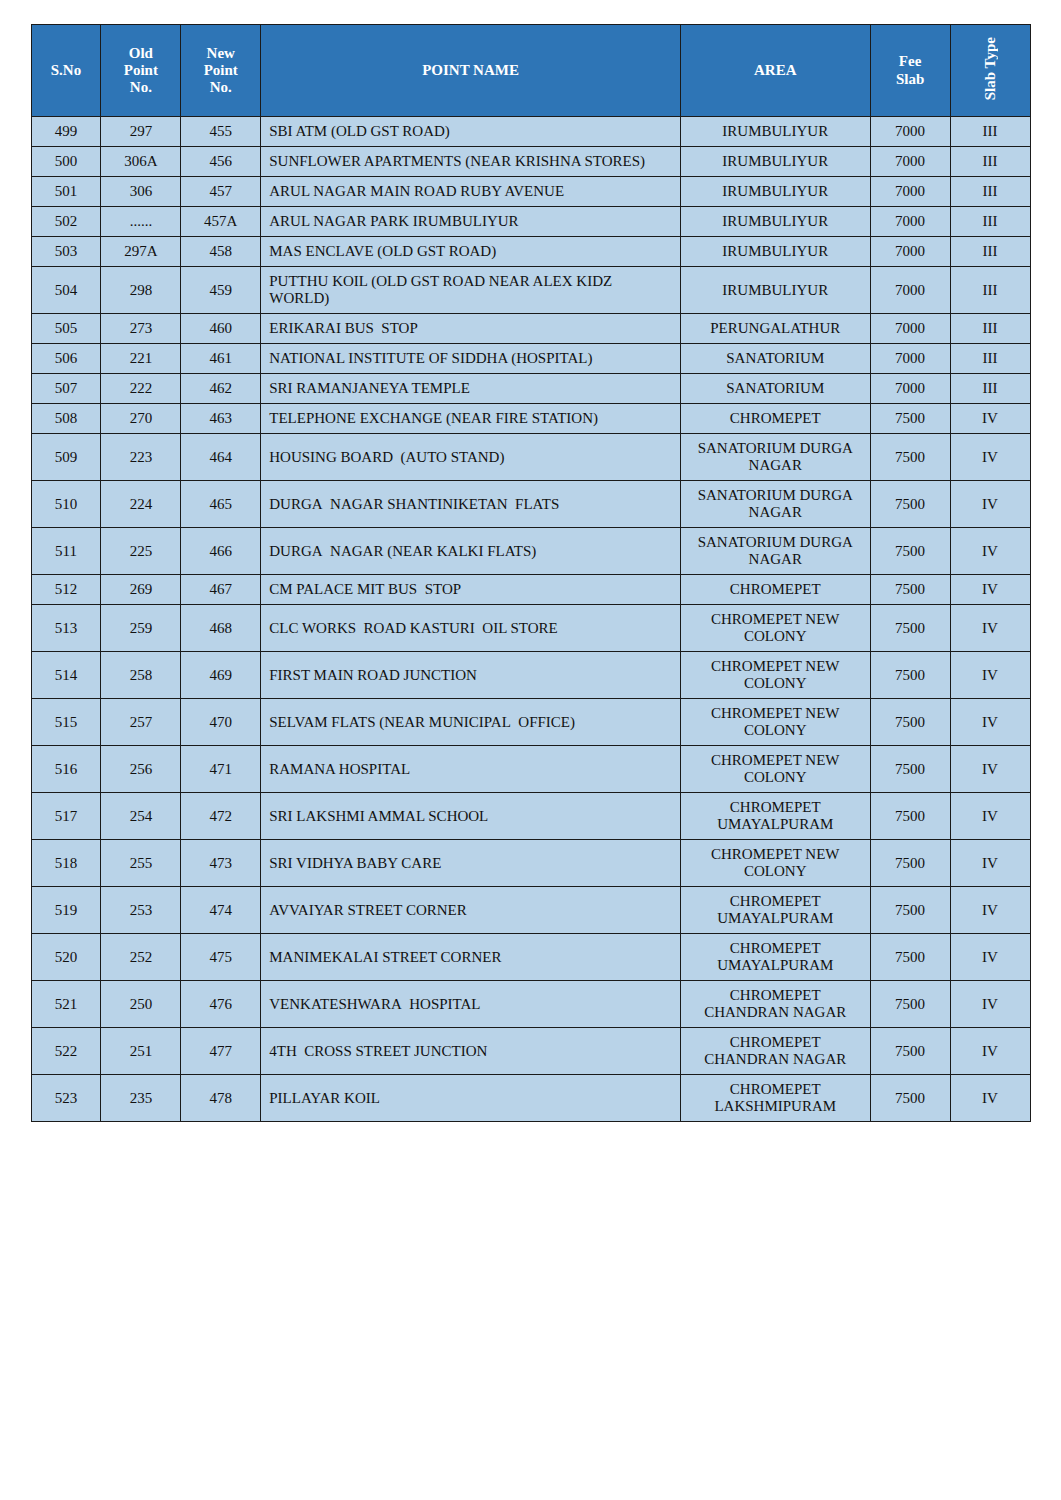| S.No | Old Point No. | New Point No. | POINT NAME | AREA | Fee Slab | Slab Type |
| --- | --- | --- | --- | --- | --- | --- |
| 499 | 297 | 455 | SBI ATM (OLD GST ROAD) | IRUMBULIYUR | 7000 | III |
| 500 | 306A | 456 | SUNFLOWER APARTMENTS (NEAR KRISHNA STORES) | IRUMBULIYUR | 7000 | III |
| 501 | 306 | 457 | ARUL NAGAR MAIN ROAD RUBY AVENUE | IRUMBULIYUR | 7000 | III |
| 502 | ...... | 457A | ARUL NAGAR PARK IRUMBULIYUR | IRUMBULIYUR | 7000 | III |
| 503 | 297A | 458 | MAS ENCLAVE (OLD GST ROAD) | IRUMBULIYUR | 7000 | III |
| 504 | 298 | 459 | PUTTHU KOIL (OLD GST ROAD NEAR ALEX KIDZ WORLD) | IRUMBULIYUR | 7000 | III |
| 505 | 273 | 460 | ERIKARAI BUS STOP | PERUNGALATHUR | 7000 | III |
| 506 | 221 | 461 | NATIONAL INSTITUTE OF SIDDHA (HOSPITAL) | SANATORIUM | 7000 | III |
| 507 | 222 | 462 | SRI RAMANJANEYA TEMPLE | SANATORIUM | 7000 | III |
| 508 | 270 | 463 | TELEPHONE EXCHANGE (NEAR FIRE STATION) | CHROMEPET | 7500 | IV |
| 509 | 223 | 464 | HOUSING BOARD (AUTO STAND) | SANATORIUM DURGA NAGAR | 7500 | IV |
| 510 | 224 | 465 | DURGA NAGAR SHANTINIKETAN FLATS | SANATORIUM DURGA NAGAR | 7500 | IV |
| 511 | 225 | 466 | DURGA NAGAR (NEAR KALKI FLATS) | SANATORIUM DURGA NAGAR | 7500 | IV |
| 512 | 269 | 467 | CM PALACE MIT BUS STOP | CHROMEPET | 7500 | IV |
| 513 | 259 | 468 | CLC WORKS ROAD KASTURI OIL STORE | CHROMEPET NEW COLONY | 7500 | IV |
| 514 | 258 | 469 | FIRST MAIN ROAD JUNCTION | CHROMEPET NEW COLONY | 7500 | IV |
| 515 | 257 | 470 | SELVAM FLATS (NEAR MUNICIPAL OFFICE) | CHROMEPET NEW COLONY | 7500 | IV |
| 516 | 256 | 471 | RAMANA HOSPITAL | CHROMEPET NEW COLONY | 7500 | IV |
| 517 | 254 | 472 | SRI LAKSHMI AMMAL SCHOOL | CHROMEPET UMAYALPURAM | 7500 | IV |
| 518 | 255 | 473 | SRI VIDHYA BABY CARE | CHROMEPET NEW COLONY | 7500 | IV |
| 519 | 253 | 474 | AVVAIYAR STREET CORNER | CHROMEPET UMAYALPURAM | 7500 | IV |
| 520 | 252 | 475 | MANIMEKALAI STREET CORNER | CHROMEPET UMAYALPURAM | 7500 | IV |
| 521 | 250 | 476 | VENKATESHWARA HOSPITAL | CHROMEPET CHANDRAN NAGAR | 7500 | IV |
| 522 | 251 | 477 | 4TH CROSS STREET JUNCTION | CHROMEPET CHANDRAN NAGAR | 7500 | IV |
| 523 | 235 | 478 | PILLAYAR KOIL | CHROMEPET LAKSHMIPURAM | 7500 | IV |